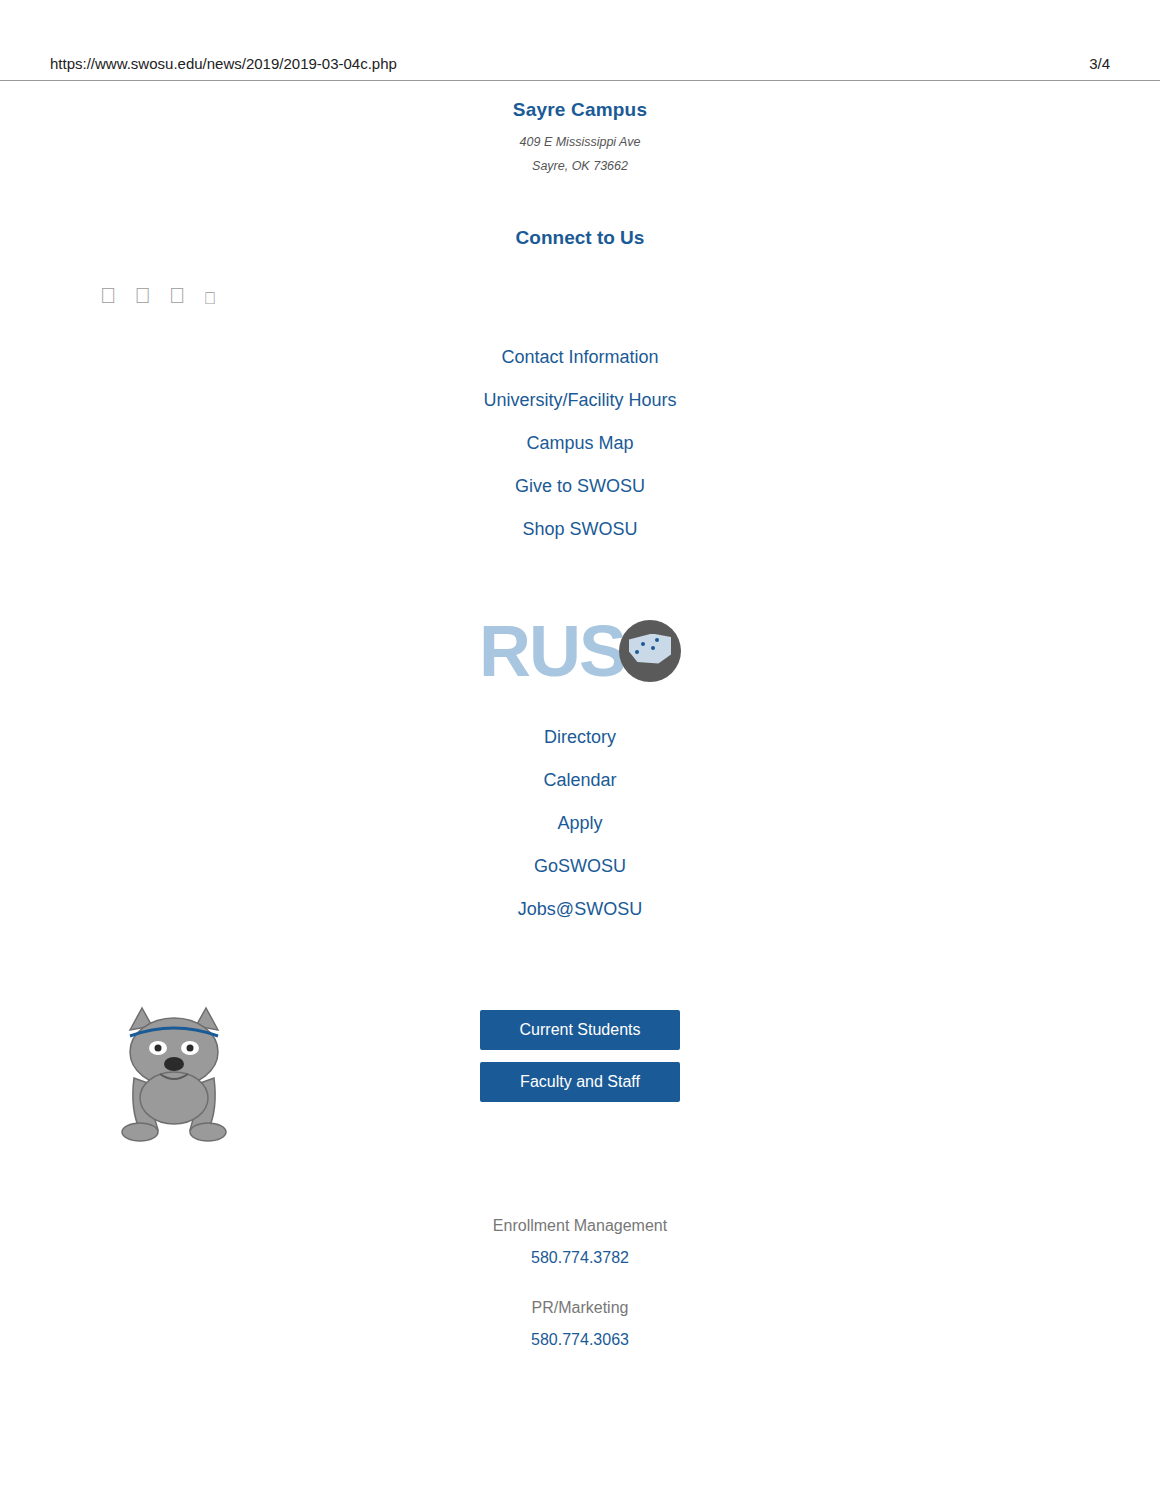https://www.swosu.edu/news/2019/2019-03-04c.php 3/4
Sayre Campus
409 E Mississippi Ave
Sayre, OK 73662
Connect to Us
   
Contact Information University/Facility Hours Campus Map Give to SWOSU Shop SWOSU
RUS
Directory Calendar Apply GoSWOSU Jobs@SWOSU
Current Students Faculty and Staff
Enrollment Management
580.774.3782
PR/Marketing
580.774.3063